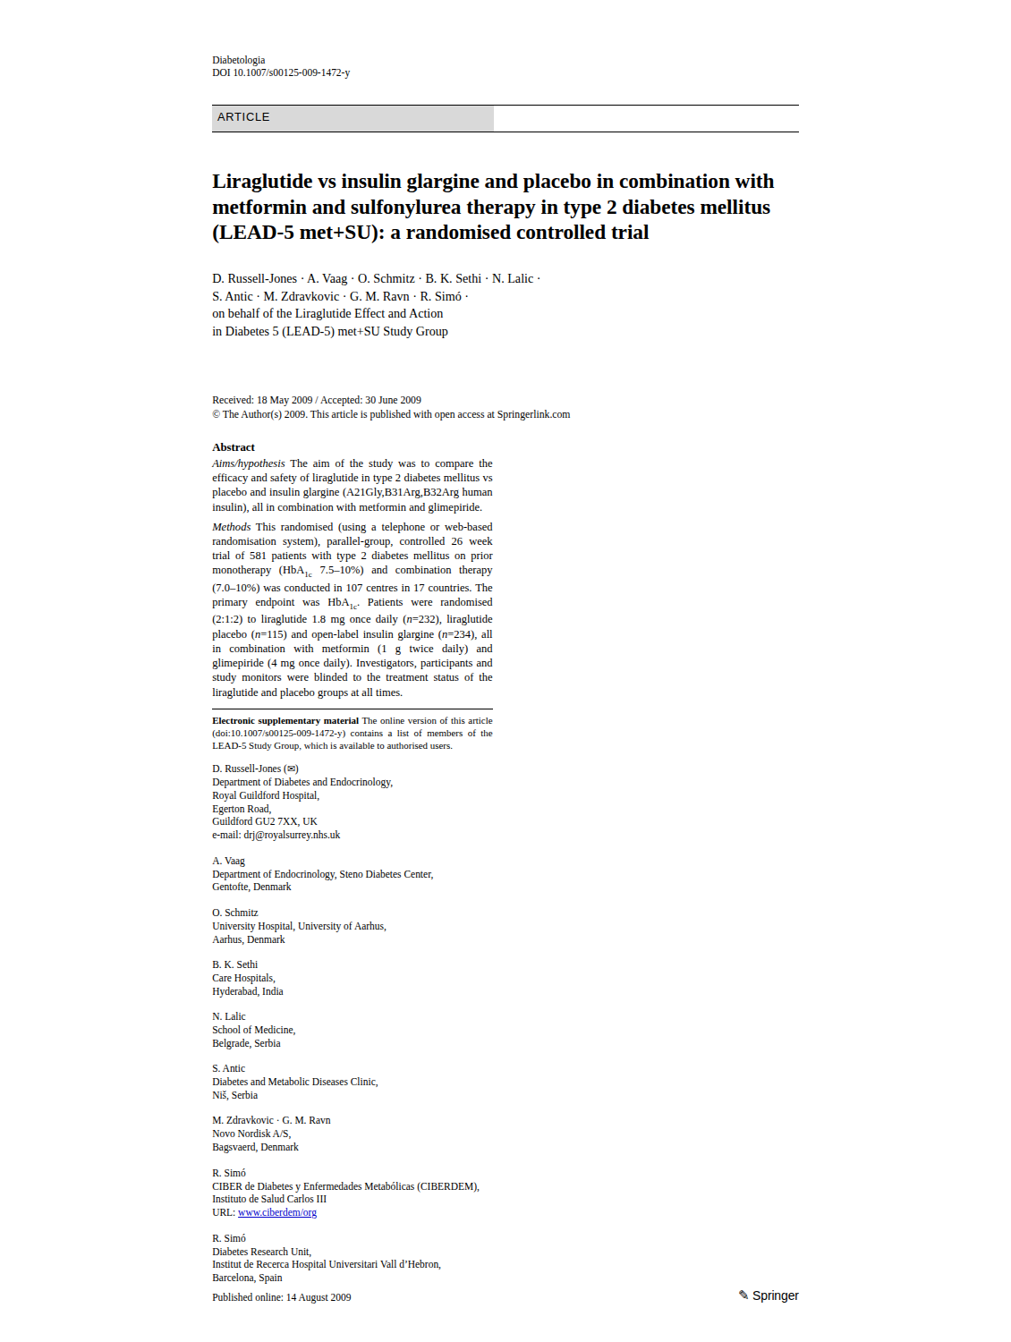Diabetologia DOI 10.1007/s00125-009-1472-y
Article
Liraglutide vs insulin glargine and placebo in combination with metformin and sulfonylurea therapy in type 2 diabetes mellitus (LEAD-5 met+SU): a randomised controlled trial
D. Russell-Jones · A. Vaag · O. Schmitz · B. K. Sethi · N. Lalic · S. Antic · M. Zdravkovic · G. M. Ravn · R. Simó · on behalf of the Liraglutide Effect and Action in Diabetes 5 (LEAD-5) met+SU Study Group
Received: 18 May 2009 / Accepted: 30 June 2009 © The Author(s) 2009. This article is published with open access at Springerlink.com
Abstract
Aims/hypothesis The aim of the study was to compare the efficacy and safety of liraglutide in type 2 diabetes mellitus vs placebo and insulin glargine (A21Gly,B31Arg,B32Arg human insulin), all in combination with metformin and glimepiride.
Methods This randomised (using a telephone or web-based randomisation system), parallel-group, controlled 26 week trial of 581 patients with type 2 diabetes mellitus on prior monotherapy (HbA1c 7.5–10%) and combination therapy (7.0–10%) was conducted in 107 centres in 17 countries. The primary endpoint was HbA1c. Patients were randomised (2:1:2) to liraglutide 1.8 mg once daily (n=232), liraglutide placebo (n=115) and open-label insulin glargine (n=234), all in combination with metformin (1 g twice daily) and glimepiride (4 mg once daily). Investigators, participants and study monitors were blinded to the treatment status of the liraglutide and placebo groups at all times.
Electronic supplementary material The online version of this article (doi:10.1007/s00125-009-1472-y) contains a list of members of the LEAD-5 Study Group, which is available to authorised users.
D. Russell-Jones (✉) Department of Diabetes and Endocrinology, Royal Guildford Hospital, Egerton Road, Guildford GU2 7XX, UK e-mail: drj@royalsurrey.nhs.uk
A. Vaag Department of Endocrinology, Steno Diabetes Center, Gentofte, Denmark
O. Schmitz University Hospital, University of Aarhus, Aarhus, Denmark
B. K. Sethi Care Hospitals, Hyderabad, India
N. Lalic School of Medicine, Belgrade, Serbia
S. Antic Diabetes and Metabolic Diseases Clinic, Niš, Serbia
M. Zdravkovic · G. M. Ravn Novo Nordisk A/S, Bagsvaerd, Denmark
R. Simó CIBER de Diabetes y Enfermedades Metabólicas (CIBERDEM), Instituto de Salud Carlos III URL: www.ciberdem/org
R. Simó Diabetes Research Unit, Institut de Recerca Hospital Universitari Vall d’Hebron, Barcelona, Spain
Published online: 14 August 2009
✎Springer